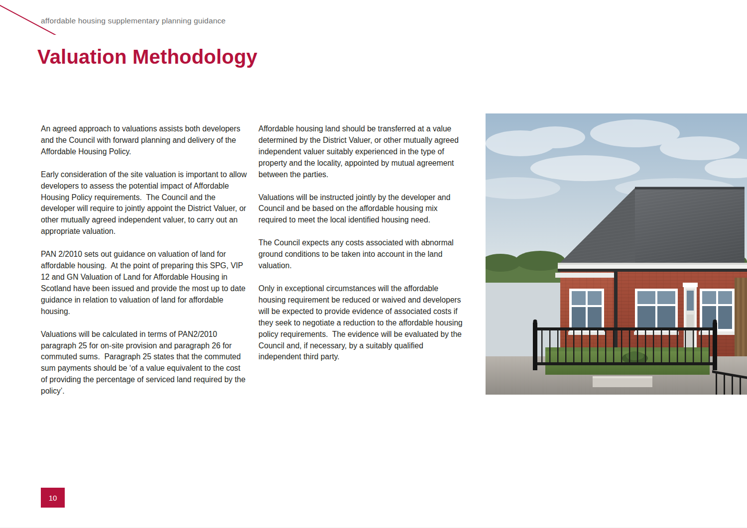affordable housing supplementary planning guidance
Valuation Methodology
An agreed approach to valuations assists both developers and the Council with forward planning and delivery of the Affordable Housing Policy.
Early consideration of the site valuation is important to allow developers to assess the potential impact of Affordable Housing Policy requirements. The Council and the developer will require to jointly appoint the District Valuer, or other mutually agreed independent valuer, to carry out an appropriate valuation.
PAN 2/2010 sets out guidance on valuation of land for affordable housing. At the point of preparing this SPG, VIP 12 and GN Valuation of Land for Affordable Housing in Scotland have been issued and provide the most up to date guidance in relation to valuation of land for affordable housing.
Valuations will be calculated in terms of PAN2/2010 paragraph 25 for on-site provision and paragraph 26 for commuted sums. Paragraph 25 states that the commuted sum payments should be ‘of a value equivalent to the cost of providing the percentage of serviced land required by the policy’.
Affordable housing land should be transferred at a value determined by the District Valuer, or other mutually agreed independent valuer suitably experienced in the type of property and the locality, appointed by mutual agreement between the parties.
Valuations will be instructed jointly by the developer and Council and be based on the affordable housing mix required to meet the local identified housing need.
The Council expects any costs associated with abnormal ground conditions to be taken into account in the land valuation.
Only in exceptional circumstances will the affordable housing requirement be reduced or waived and developers will be expected to provide evidence of associated costs if they seek to negotiate a reduction to the affordable housing policy requirements. The evidence will be evaluated by the Council and, if necessary, by a suitably qualified independent third party.
10